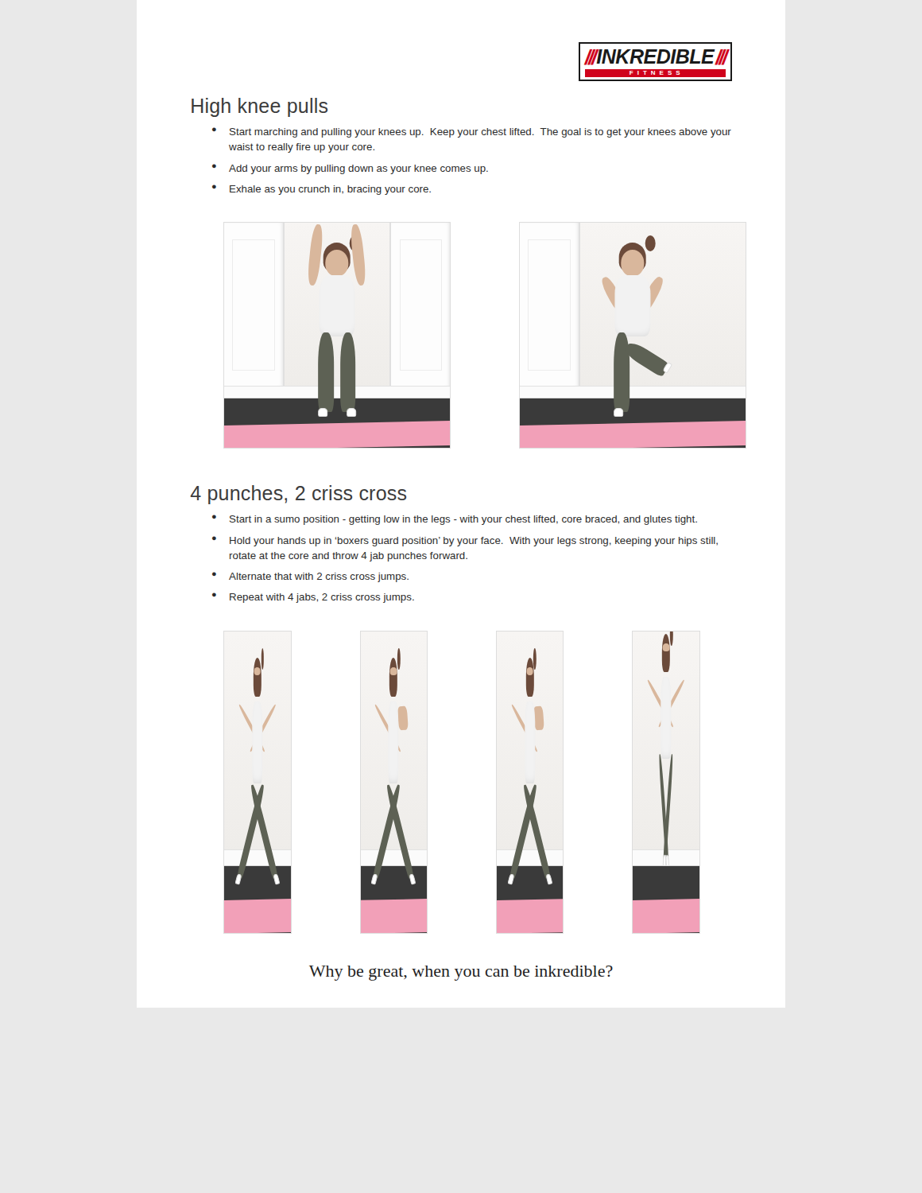/// INKREDIBLE ///
FITNESS
High knee pulls
Start marching and pulling your knees up. Keep your chest lifted. The goal is to get your knees above your waist to really fire up your core.
Add your arms by pulling down as your knee comes up.
Exhale as you crunch in, bracing your core.
4 punches, 2 criss cross
Start in a sumo position - getting low in the legs - with your chest lifted, core braced, and glutes tight.
Hold your hands up in ‘boxers guard position’ by your face. With your legs strong, keeping your hips still, rotate at the core and throw 4 jab punches forward.
Alternate that with 2 criss cross jumps.
Repeat with 4 jabs, 2 criss cross jumps.
Why be great, when you can be inkredible?